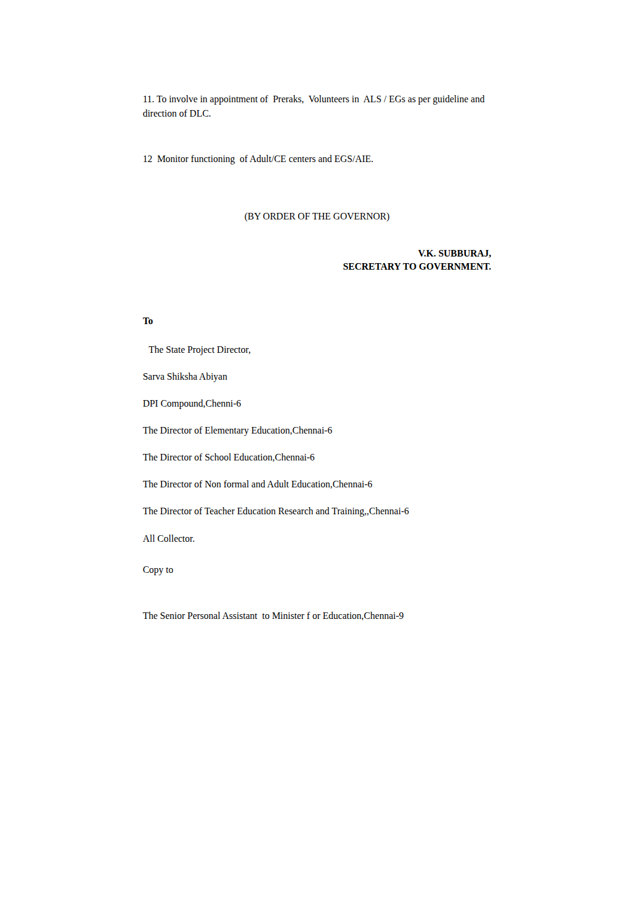11. To involve in appointment of Preraks, Volunteers in ALS / EGs as per guideline and direction of DLC.
12 Monitor functioning of Adult/CE centers and EGS/AIE.
(BY ORDER OF THE GOVERNOR)
V.K. SUBBURAJ,
SECRETARY TO GOVERNMENT.
To
The State Project Director,
Sarva Shiksha Abiyan
DPI Compound,Chenni-6
The Director of Elementary Education,Chennai-6
The Director of School Education,Chennai-6
The Director of Non formal and Adult Education,Chennai-6
The Director of Teacher Education Research and Training,,Chennai-6
All Collector.
Copy to
The Senior Personal Assistant to Minister f or Education,Chennai-9